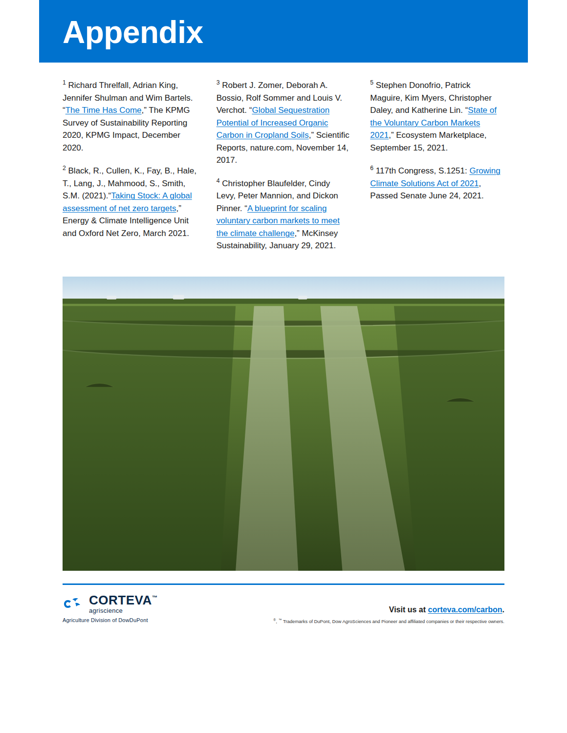Appendix
1 Richard Threlfall, Adrian King, Jennifer Shulman and Wim Bartels. “The Time Has Come,” The KPMG Survey of Sustainability Reporting 2020, KPMG Impact, December 2020.
2 Black, R., Cullen, K., Fay, B., Hale, T., Lang, J., Mahmood, S., Smith, S.M. (2021).“Taking Stock: A global assessment of net zero targets,” Energy & Climate Intelligence Unit and Oxford Net Zero, March 2021.
3 Robert J. Zomer, Deborah A. Bossio, Rolf Sommer and Louis V. Verchot. “Global Sequestration Potential of Increased Organic Carbon in Cropland Soils,” Scientific Reports, nature.com, November 14, 2017.
4 Christopher Blaufelder, Cindy Levy, Peter Mannion, and Dickon Pinner. “A blueprint for scaling voluntary carbon markets to meet the climate challenge,” McKinsey Sustainability, January 29, 2021.
5 Stephen Donofrio, Patrick Maguire, Kim Myers, Christopher Daley, and Katherine Lin. “State of the Voluntary Carbon Markets 2021,” Ecosystem Marketplace, September 15, 2021.
6 117th Congress, S.1251: Growing Climate Solutions Act of 2021, Passed Senate June 24, 2021.
CORTEVA™ agriscience
Agriculture Division of DowDuPont
Visit us at corteva.com/carbon.
®, ™ Trademarks of DuPont, Dow AgroSciences and Pioneer and affiliated companies or their respective owners.